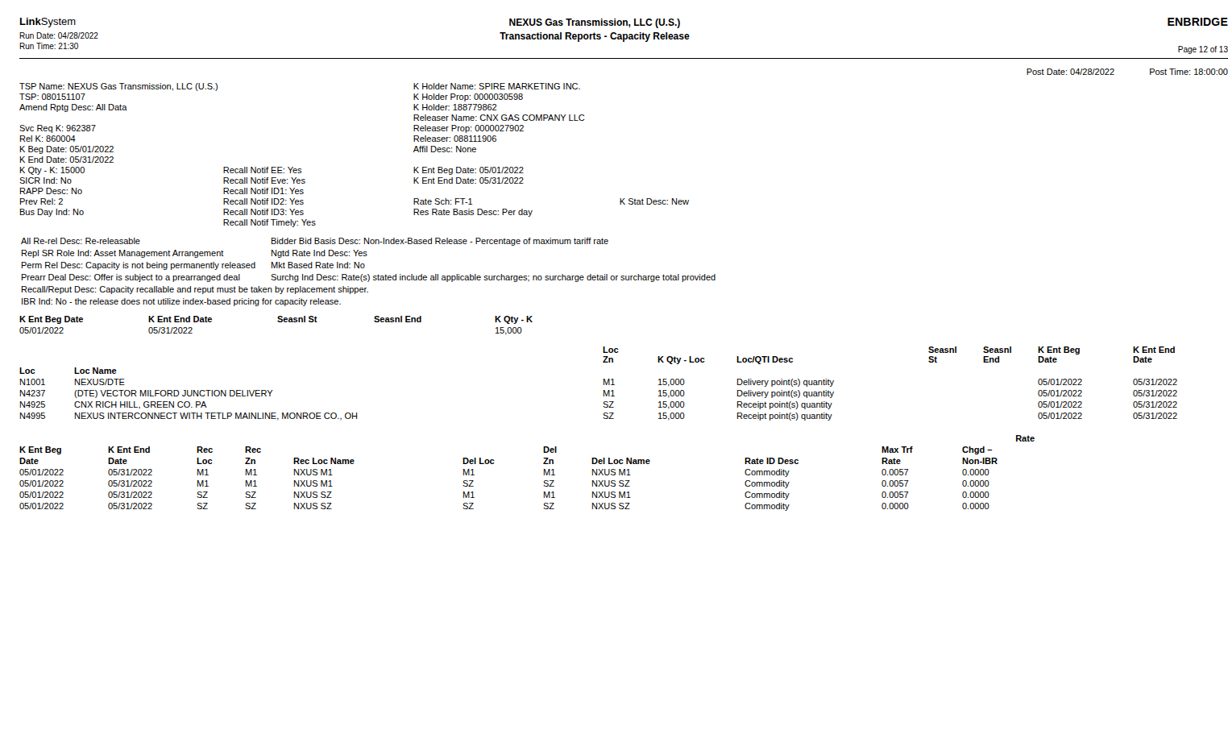LinkSystem
Run Date: 04/28/2022
Run Time: 21:30
NEXUS Gas Transmission, LLC (U.S.)
Transactional Reports - Capacity Release
ENBRIDGE
Page 12 of 13
Post Date: 04/28/2022 Post Time: 18:00:00
| TSP Name: NEXUS Gas Transmission, LLC (U.S.) | | K Holder Name: SPIRE MARKETING INC. | |
| TSP: 080151107 | | K Holder Prop: 0000030598 | |
| Amend Rptg Desc: All Data | | K Holder: 188779862 | |
| | | Releaser Name: CNX GAS COMPANY LLC | |
| Svc Req K: 962387 | | Releaser Prop: 0000027902 | |
| Rel K: 860004 | | Releaser: 088111906 | |
| K Beg Date: 05/01/2022 | | Affil Desc: None | |
| K End Date: 05/31/2022 | | | |
| K Qty - K: 15000 | Recall Notif EE: Yes | K Ent Beg Date: 05/01/2022 | |
| SICR Ind: No | Recall Notif Eve: Yes | K Ent End Date: 05/31/2022 | |
| RAPP Desc: No | Recall Notif ID1: Yes | | |
| Prev Rel: 2 | Recall Notif ID2: Yes | Rate Sch: FT-1 | K Stat Desc: New |
| Bus Day Ind: No | Recall Notif ID3: Yes | Res Rate Basis Desc: Per day | |
| | Recall Notif Timely: Yes | | |
| All Re-rel Desc: Re-releasable | Bidder Bid Basis Desc: Non-Index-Based Release - Percentage of maximum tariff rate |
| Repl SR Role Ind: Asset Management Arrangement | Ngtd Rate Ind Desc: Yes |
| Perm Rel Desc: Capacity is not being permanently released | Mkt Based Rate Ind: No |
| Prearr Deal Desc: Offer is subject to a prearranged deal | Surchg Ind Desc: Rate(s) stated include all applicable surcharges; no surcharge detail or surcharge total provided |
| Recall/Reput Desc: Capacity recallable and reput must be taken by replacement shipper. |
| IBR Ind: No - the release does not utilize index-based pricing for capacity release. |
| K Ent Beg Date | K Ent End Date | Seasnl St | Seasnl End | K Qty - K |
| --- | --- | --- | --- | --- |
| 05/01/2022 | 05/31/2022 | | | 15,000 |
| | | Loc Zn | K Qty - Loc | Loc/QTI Desc | Seasnl St | Seasnl End | K Ent Beg Date | K Ent End Date |
| --- | --- | --- | --- | --- | --- | --- | --- | --- |
| Loc | Loc Name | | | | | | | |
| N1001 | NEXUS/DTE | M1 | 15,000 | Delivery point(s) quantity | | | 05/01/2022 | 05/31/2022 |
| N4237 | (DTE) VECTOR MILFORD JUNCTION DELIVERY | M1 | 15,000 | Delivery point(s) quantity | | | 05/01/2022 | 05/31/2022 |
| N4925 | CNX RICH HILL, GREEN CO. PA | SZ | 15,000 | Receipt point(s) quantity | | | 05/01/2022 | 05/31/2022 |
| N4995 | NEXUS INTERCONNECT WITH TETLP MAINLINE, MONROE CO., OH | SZ | 15,000 | Receipt point(s) quantity | | | 05/01/2022 | 05/31/2022 |
| | Rate |
| --- | --- |
| K Ent Beg | K Ent End | Rec | Rec | | | Del | | | Max Trf | Chgd – |
| Date | Date | Loc | Zn | Rec Loc Name | Del Loc | Zn | Del Loc Name | Rate ID Desc | Rate | Non-IBR |
| 05/01/2022 | 05/31/2022 | M1 | M1 | NXUS M1 | M1 | M1 | NXUS M1 | Commodity | 0.0057 | 0.0000 |
| 05/01/2022 | 05/31/2022 | M1 | M1 | NXUS M1 | SZ | SZ | NXUS SZ | Commodity | 0.0057 | 0.0000 |
| 05/01/2022 | 05/31/2022 | SZ | SZ | NXUS SZ | M1 | M1 | NXUS M1 | Commodity | 0.0057 | 0.0000 |
| 05/01/2022 | 05/31/2022 | SZ | SZ | NXUS SZ | SZ | SZ | NXUS SZ | Commodity | 0.0000 | 0.0000 |